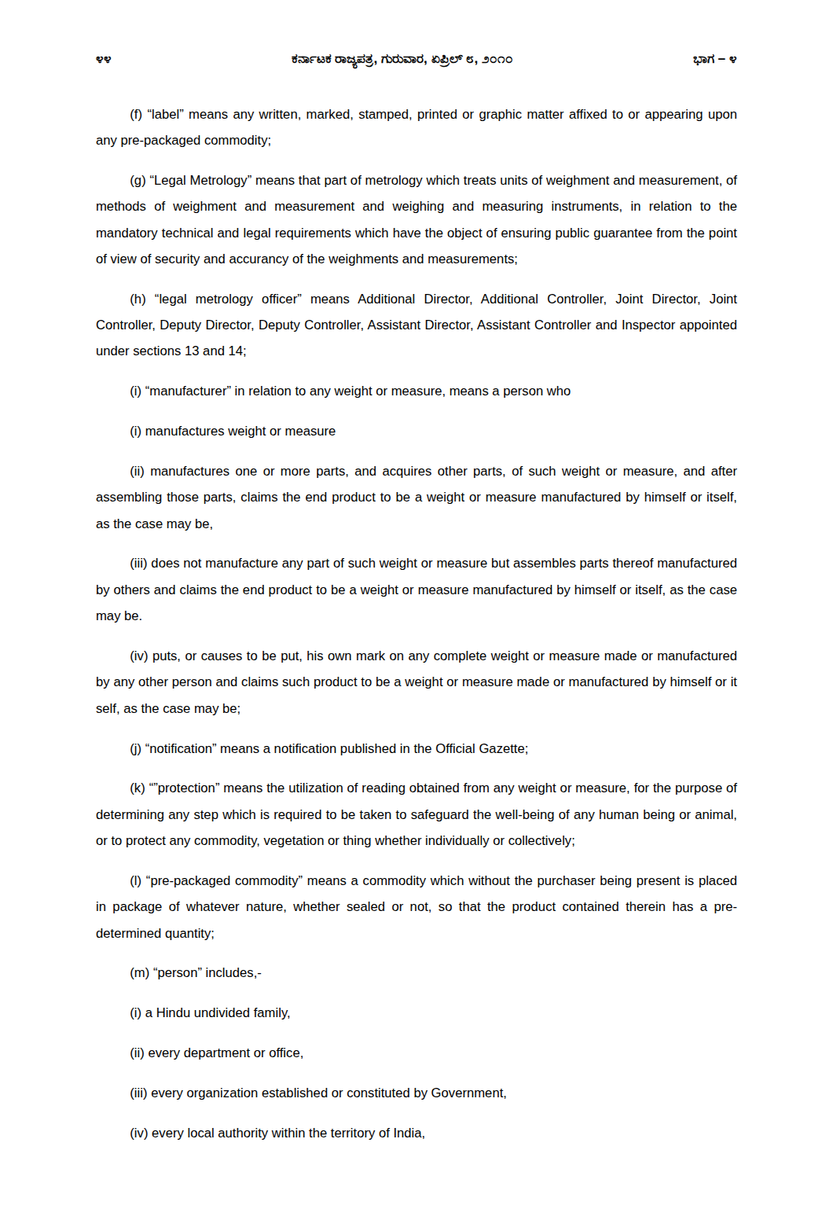೪೪ ಕರ್ನಾಟಕ ರಾಜ್ಯಪತ್ರ, ಗುರುವಾರ, ಏಪ್ರಿಲ್ ೮, ೨೦೧೦ ಭಾಗ – ೪
(f) “label” means any written, marked, stamped, printed or graphic matter affixed to or appearing upon any pre-packaged commodity;
(g) “Legal Metrology” means that part of metrology which treats units of weighment and measurement, of methods of weighment and measurement and weighing and measuring instruments, in relation to the mandatory technical and legal requirements which have the object of ensuring public guarantee from the point of view of security and accurancy of the weighments and measurements;
(h) “legal metrology officer” means Additional Director, Additional Controller, Joint Director, Joint Controller, Deputy Director, Deputy Controller, Assistant Director, Assistant Controller and Inspector appointed under sections 13 and 14;
(i) “manufacturer” in relation to any weight or measure, means a person who
(i) manufactures weight or measure
(ii) manufactures one or more parts, and acquires other parts, of such weight or measure, and after assembling those parts, claims the end product to be a weight or measure manufactured by himself or itself, as the case may be,
(iii) does not manufacture any part of such weight or measure but assembles parts thereof manufactured by others and claims the end product to be a weight or measure manufactured by himself or itself, as the case may be.
(iv) puts, or causes to be put, his own mark on any complete weight or measure made or manufactured by any other person and claims such product to be a weight or measure made or manufactured by himself or it self, as the case may be;
(j) “notification” means a notification published in the Official Gazette;
(k) “”protection” means the utilization of reading obtained from any weight or measure, for the purpose of determining any step which is required to be taken to safeguard the well-being of any human being or animal, or to protect any commodity, vegetation or thing whether individually or collectively;
(l) “pre-packaged commodity” means a commodity which without the purchaser being present is placed in package of whatever nature, whether sealed or not, so that the product contained therein has a pre-determined quantity;
(m) “person” includes,-
(i) a Hindu undivided family,
(ii) every department or office,
(iii) every organization established or constituted by Government,
(iv) every local authority within the territory of India,